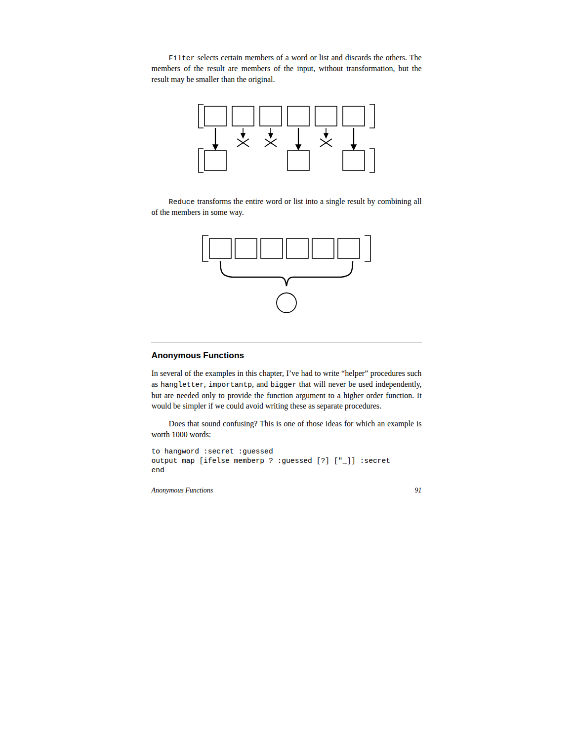Filter selects certain members of a word or list and discards the others. The members of the result are members of the input, without transformation, but the result may be smaller than the original.
Reduce transforms the entire word or list into a single result by combining all of the members in some way.
Anonymous Functions
In several of the examples in this chapter, I’ve had to write “helper” procedures such as hangletter, importantp, and bigger that will never be used independently, but are needed only to provide the function argument to a higher order function. It would be simpler if we could avoid writing these as separate procedures.
Does that sound confusing? This is one of those ideas for which an example is worth 1000 words:
to hangword :secret :guessed
output map [ifelse memberp ? :guessed [?] ["_]] :secret
end
Anonymous Functions 91